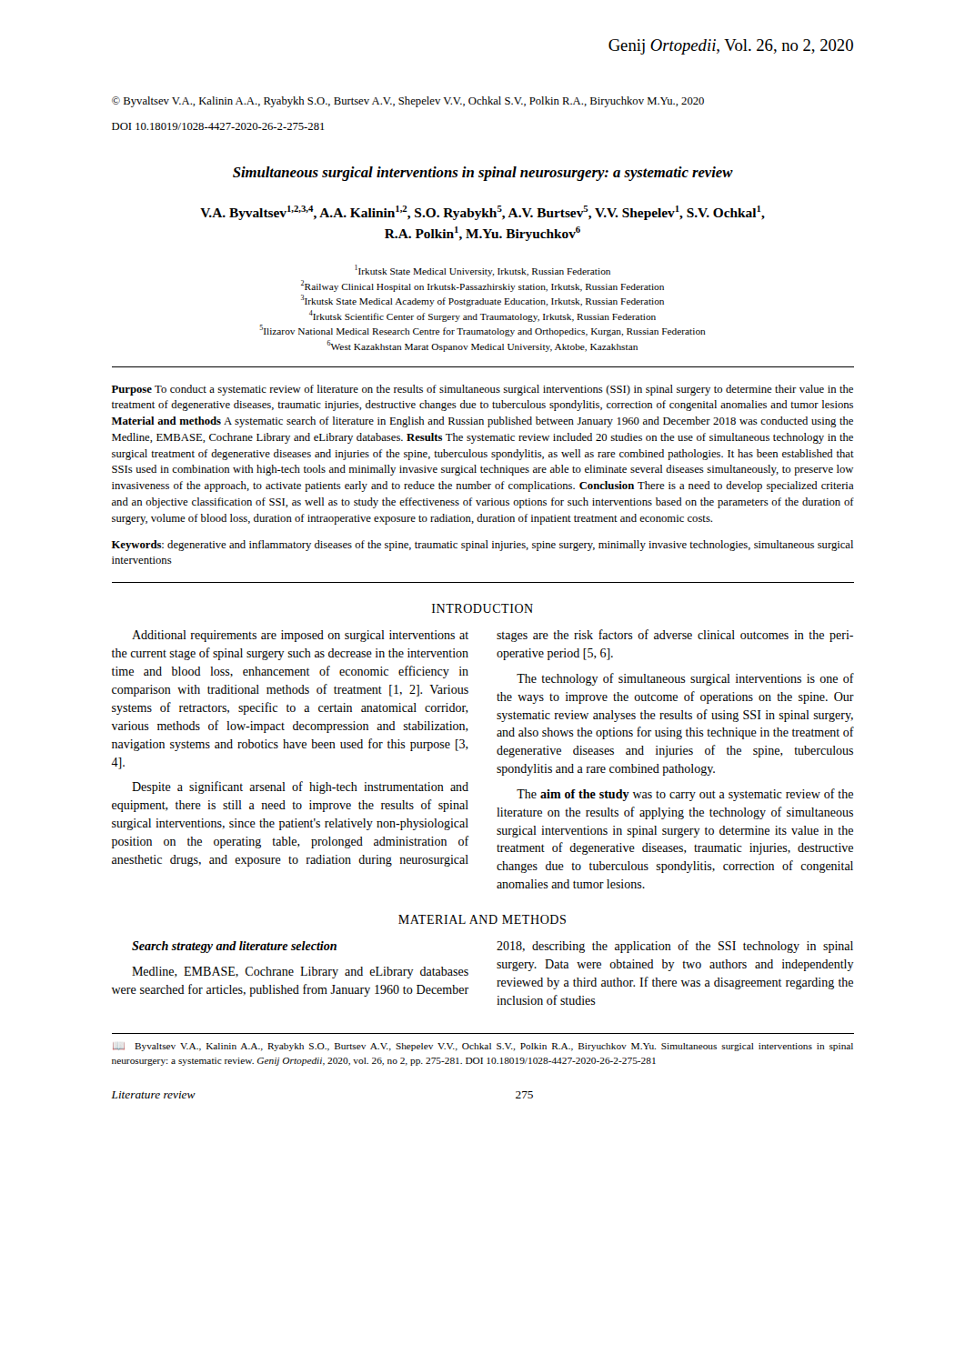Genij Ortopedii, Vol. 26, no 2, 2020
© Byvaltsev V.A., Kalinin A.A., Ryabykh S.O., Burtsev A.V., Shepelev V.V., Ochkal S.V., Polkin R.A., Biryuchkov M.Yu., 2020
DOI 10.18019/1028-4427-2020-26-2-275-281
Simultaneous surgical interventions in spinal neurosurgery: a systematic review
V.A. Byvaltsev1,2,3,4, A.A. Kalinin1,2, S.O. Ryabykh5, A.V. Burtsev5, V.V. Shepelev1, S.V. Ochkal1,
R.A. Polkin1, M.Yu. Biryuchkov6
1Irkutsk State Medical University, Irkutsk, Russian Federation
2Railway Clinical Hospital on Irkutsk-Passazhirskiy station, Irkutsk, Russian Federation
3Irkutsk State Medical Academy of Postgraduate Education, Irkutsk, Russian Federation
4Irkutsk Scientific Center of Surgery and Traumatology, Irkutsk, Russian Federation
5Ilizarov National Medical Research Centre for Traumatology and Orthopedics, Kurgan, Russian Federation
6West Kazakhstan Marat Ospanov Medical University, Aktobe, Kazakhstan
Purpose To conduct a systematic review of literature on the results of simultaneous surgical interventions (SSI) in spinal surgery to determine their value in the treatment of degenerative diseases, traumatic injuries, destructive changes due to tuberculous spondylitis, correction of congenital anomalies and tumor lesions Material and methods A systematic search of literature in English and Russian published between January 1960 and December 2018 was conducted using the Medline, EMBASE, Cochrane Library and eLibrary databases. Results The systematic review included 20 studies on the use of simultaneous technology in the surgical treatment of degenerative diseases and injuries of the spine, tuberculous spondylitis, as well as rare combined pathologies. It has been established that SSIs used in combination with high-tech tools and minimally invasive surgical techniques are able to eliminate several diseases simultaneously, to preserve low invasiveness of the approach, to activate patients early and to reduce the number of complications. Conclusion There is a need to develop specialized criteria and an objective classification of SSI, as well as to study the effectiveness of various options for such interventions based on the parameters of the duration of surgery, volume of blood loss, duration of intraoperative exposure to radiation, duration of inpatient treatment and economic costs.
Keywords: degenerative and inflammatory diseases of the spine, traumatic spinal injuries, spine surgery, minimally invasive technologies, simultaneous surgical interventions
INTRODUCTION
Additional requirements are imposed on surgical interventions at the current stage of spinal surgery such as decrease in the intervention time and blood loss, enhancement of economic efficiency in comparison with traditional methods of treatment [1, 2]. Various systems of retractors, specific to a certain anatomical corridor, various methods of low-impact decompression and stabilization, navigation systems and robotics have been used for this purpose [3, 4].
Despite a significant arsenal of high-tech instrumentation and equipment, there is still a need to improve the results of spinal surgical interventions, since the patient's relatively non-physiological position on the operating table, prolonged administration of anesthetic drugs, and exposure to radiation during neurosurgical stages are the risk factors of adverse clinical outcomes in the peri-operative period [5, 6].
The technology of simultaneous surgical interventions is one of the ways to improve the outcome of operations on the spine. Our systematic review analyses the results of using SSI in spinal surgery, and also shows the options for using this technique in the treatment of degenerative diseases and injuries of the spine, tuberculous spondylitis and a rare combined pathology.
The aim of the study was to carry out a systematic review of the literature on the results of applying the technology of simultaneous surgical interventions in spinal surgery to determine its value in the treatment of degenerative diseases, traumatic injuries, destructive changes due to tuberculous spondylitis, correction of congenital anomalies and tumor lesions.
MATERIAL AND METHODS
Search strategy and literature selection
Medline, EMBASE, Cochrane Library and eLibrary databases were searched for articles, published from January 1960 to December 2018, describing the application of the SSI technology in spinal surgery. Data were obtained by two authors and independently reviewed by a third author. If there was a disagreement regarding the inclusion of studies
📖 Byvaltsev V.A., Kalinin A.A., Ryabykh S.O., Burtsev A.V., Shepelev V.V., Ochkal S.V., Polkin R.A., Biryuchkov M.Yu. Simultaneous surgical interventions in spinal neurosurgery: a systematic review. Genij Ortopedii, 2020, vol. 26, no 2, pp. 275-281. DOI 10.18019/1028-4427-2020-26-2-275-281
Literature review 275